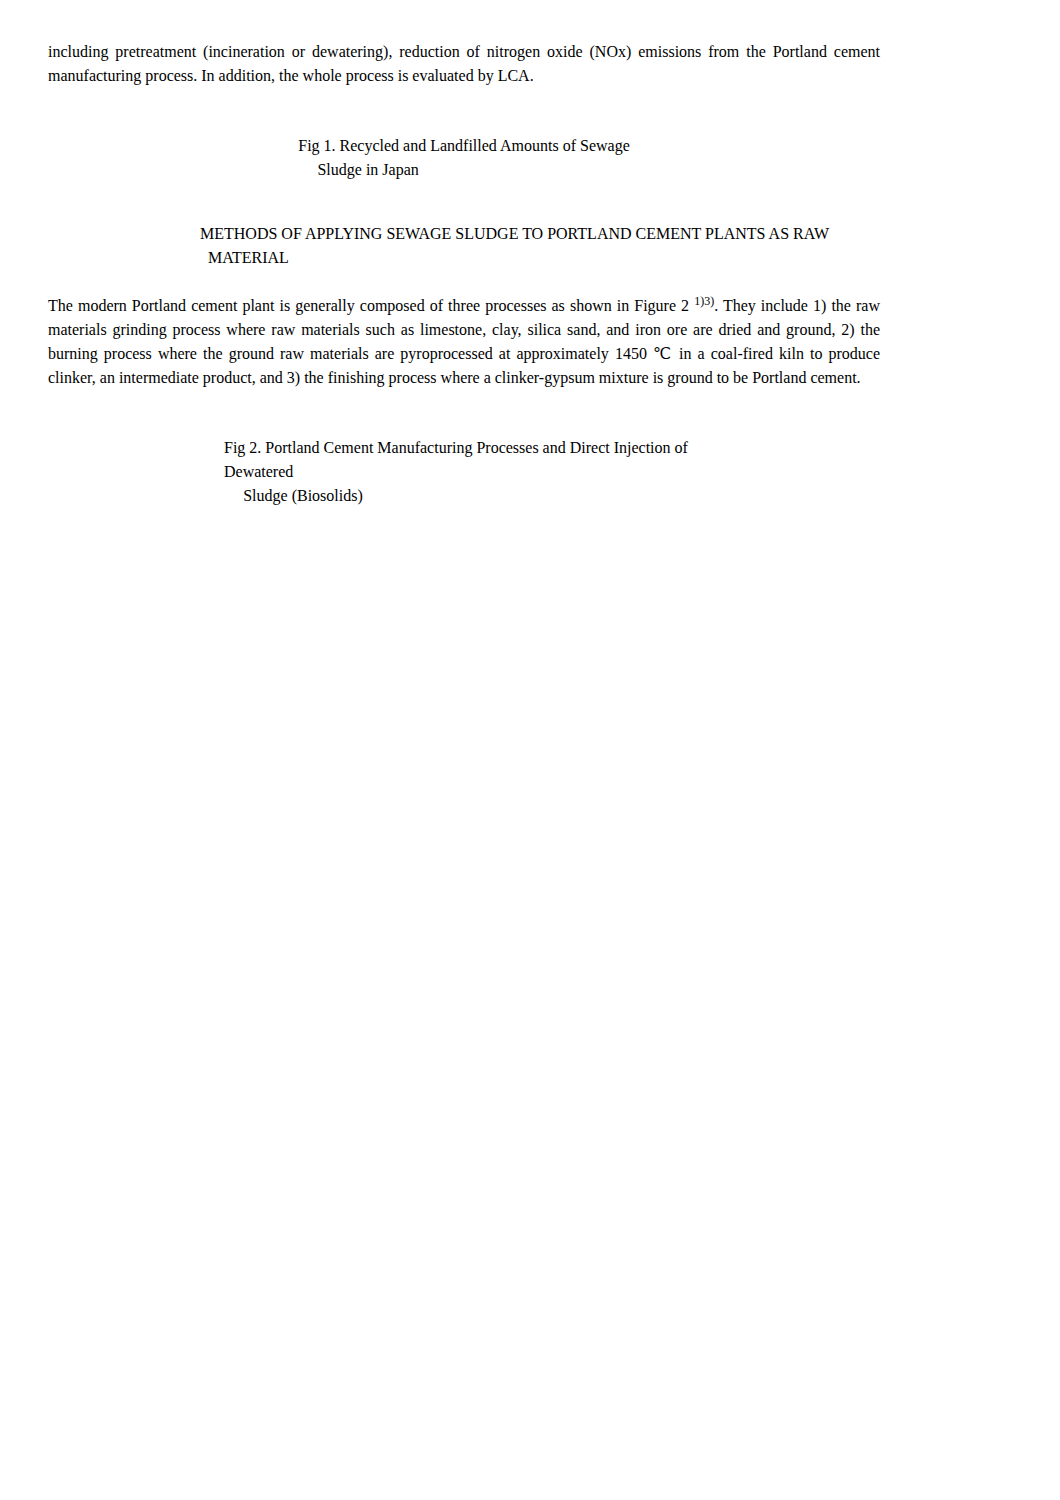including pretreatment (incineration or dewatering), reduction of nitrogen oxide (NOx) emissions from the Portland cement manufacturing process. In addition, the whole process is evaluated by LCA.
Fig 1. Recycled and Landfilled Amounts of SewageSludge in Japan
Methods of applying sewage sludge to Portland cement plants as raw material
The modern Portland cement plant is generally composed of three processes as shown in Figure 2 1)3). They include 1) the raw materials grinding process where raw materials such as limestone, clay, silica sand, and iron ore are dried and ground, 2) the burning process where the ground raw materials are pyroprocessed at approximately 1450 ℃ in a coal-fired kiln to produce clinker, an intermediate product, and 3) the finishing process where a clinker-gypsum mixture is ground to be Portland cement.
Fig 2. Portland Cement Manufacturing Processes and Direct Injection of DewateredSludge (Biosolids)